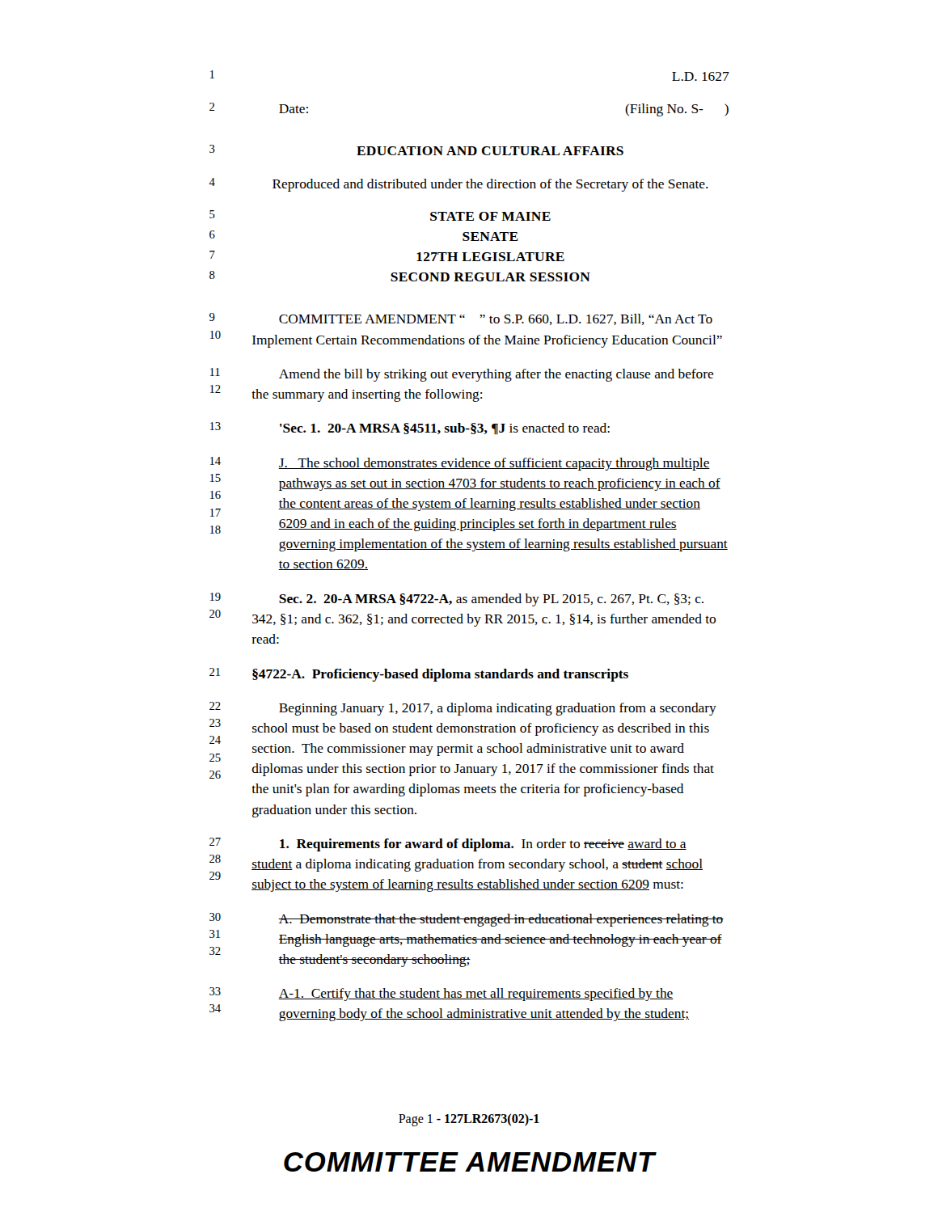1
L.D. 1627
2
Date: (Filing No. S- )
3
EDUCATION AND CULTURAL AFFAIRS
4
Reproduced and distributed under the direction of the Secretary of the Senate.
5
STATE OF MAINE
6
SENATE
7
127TH LEGISLATURE
8
SECOND REGULAR SESSION
910
COMMITTEE AMENDMENT “ ” to S.P. 660, L.D. 1627, Bill, “An Act To Implement Certain Recommendations of the Maine Proficiency Education Council”
1112
Amend the bill by striking out everything after the enacting clause and before the summary and inserting the following:
13
'Sec. 1. 20-A MRSA §4511, sub-§3, ¶J is enacted to read:
1415161718
J. The school demonstrates evidence of sufficient capacity through multiple pathways as set out in section 4703 for students to reach proficiency in each of the content areas of the system of learning results established under section 6209 and in each of the guiding principles set forth in department rules governing implementation of the system of learning results established pursuant to section 6209.
1920
Sec. 2. 20-A MRSA §4722-A, as amended by PL 2015, c. 267, Pt. C, §3; c. 342, §1; and c. 362, §1; and corrected by RR 2015, c. 1, §14, is further amended to read:
21
§4722-A. Proficiency-based diploma standards and transcripts
2223242526
Beginning January 1, 2017, a diploma indicating graduation from a secondary school must be based on student demonstration of proficiency as described in this section. The commissioner may permit a school administrative unit to award diplomas under this section prior to January 1, 2017 if the commissioner finds that the unit's plan for awarding diplomas meets the criteria for proficiency-based graduation under this section.
272829
1. Requirements for award of diploma. In order to receive award to a student a diploma indicating graduation from secondary school, a student school subject to the system of learning results established under section 6209 must:
303132
A. Demonstrate that the student engaged in educational experiences relating to English language arts, mathematics and science and technology in each year of the student's secondary schooling;
3334
A-1. Certify that the student has met all requirements specified by the governing body of the school administrative unit attended by the student;
Page 1 - 127LR2673(02)-1
COMMITTEE AMENDMENT